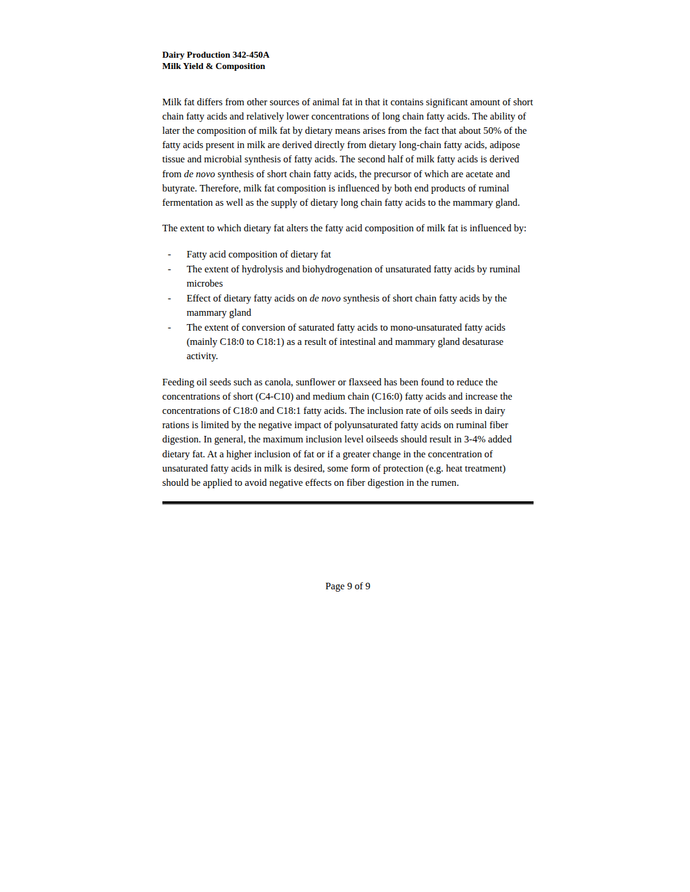Dairy Production 342-450A
Milk Yield & Composition
Milk fat differs from other sources of animal fat in that it contains significant amount of short chain fatty acids and relatively lower concentrations of long chain fatty acids. The ability of later the composition of milk fat by dietary means arises from the fact that about 50% of the fatty acids present in milk are derived directly from dietary long-chain fatty acids, adipose tissue and microbial synthesis of fatty acids. The second half of milk fatty acids is derived from de novo synthesis of short chain fatty acids, the precursor of which are acetate and butyrate. Therefore, milk fat composition is influenced by both end products of ruminal fermentation as well as the supply of dietary long chain fatty acids to the mammary gland.
The extent to which dietary fat alters the fatty acid composition of milk fat is influenced by:
Fatty acid composition of dietary fat
The extent of hydrolysis and biohydrogenation of unsaturated fatty acids by ruminal microbes
Effect of dietary fatty acids on de novo synthesis of short chain fatty acids by the mammary gland
The extent of conversion of saturated fatty acids to mono-unsaturated fatty acids (mainly C18:0 to C18:1) as a result of intestinal and mammary gland desaturase activity.
Feeding oil seeds such as canola, sunflower or flaxseed has been found to reduce the concentrations of short (C4-C10) and medium chain (C16:0) fatty acids and increase the concentrations of C18:0 and C18:1 fatty acids. The inclusion rate of oils seeds in dairy rations is limited by the negative impact of polyunsaturated fatty acids on ruminal fiber digestion. In general, the maximum inclusion level oilseeds should result in 3-4% added dietary fat. At a higher inclusion of fat or if a greater change in the concentration of unsaturated fatty acids in milk is desired, some form of protection (e.g. heat treatment) should be applied to avoid negative effects on fiber digestion in the rumen.
Page 9 of 9